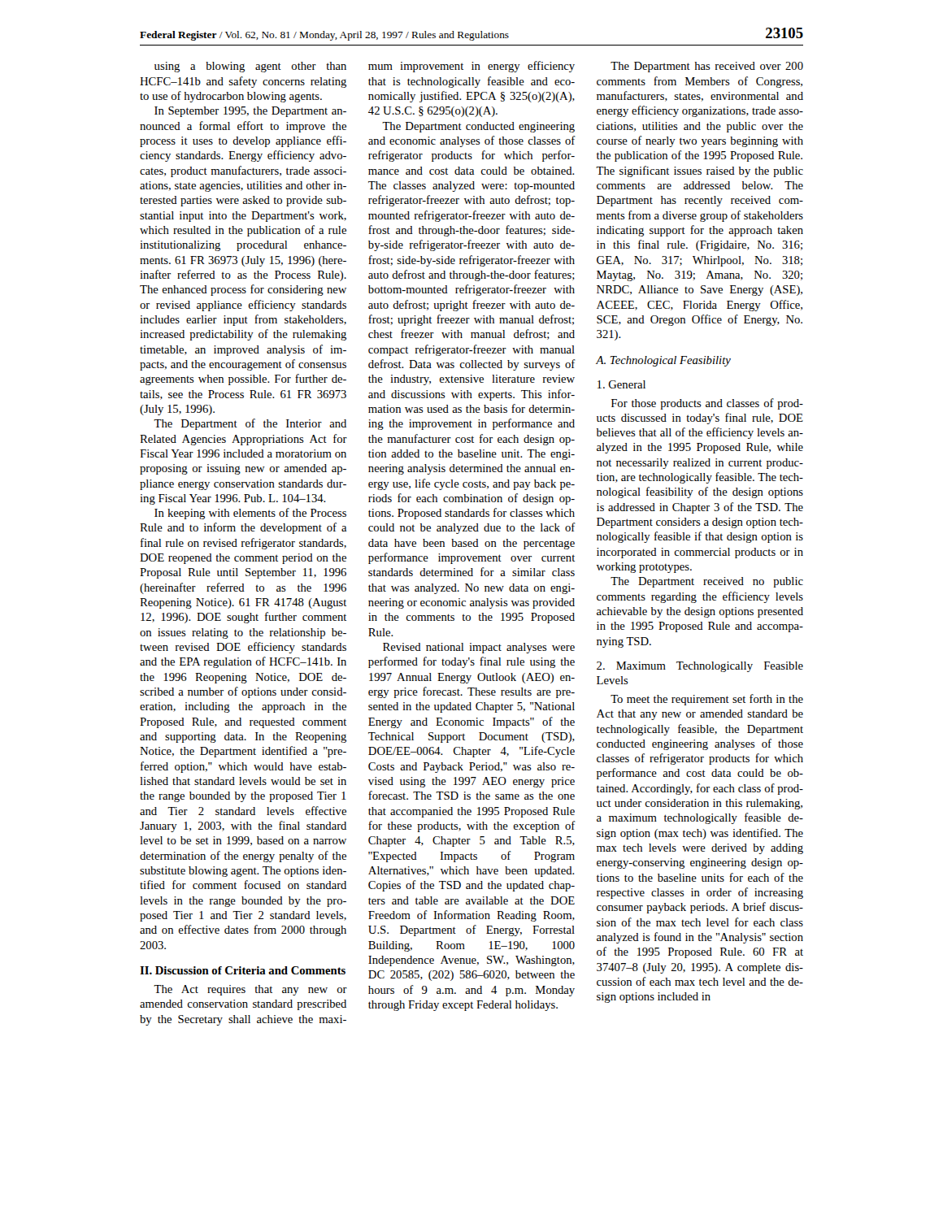Federal Register / Vol. 62, No. 81 / Monday, April 28, 1997 / Rules and Regulations
23105
using a blowing agent other than HCFC–141b and safety concerns relating to use of hydrocarbon blowing agents.
In September 1995, the Department announced a formal effort to improve the process it uses to develop appliance efficiency standards. Energy efficiency advocates, product manufacturers, trade associations, state agencies, utilities and other interested parties were asked to provide substantial input into the Department's work, which resulted in the publication of a rule institutionalizing procedural enhancements. 61 FR 36973 (July 15, 1996) (hereinafter referred to as the Process Rule). The enhanced process for considering new or revised appliance efficiency standards includes earlier input from stakeholders, increased predictability of the rulemaking timetable, an improved analysis of impacts, and the encouragement of consensus agreements when possible. For further details, see the Process Rule. 61 FR 36973 (July 15, 1996).
The Department of the Interior and Related Agencies Appropriations Act for Fiscal Year 1996 included a moratorium on proposing or issuing new or amended appliance energy conservation standards during Fiscal Year 1996. Pub. L. 104–134.
In keeping with elements of the Process Rule and to inform the development of a final rule on revised refrigerator standards, DOE reopened the comment period on the Proposal Rule until September 11, 1996 (hereinafter referred to as the 1996 Reopening Notice). 61 FR 41748 (August 12, 1996). DOE sought further comment on issues relating to the relationship between revised DOE efficiency standards and the EPA regulation of HCFC–141b. In the 1996 Reopening Notice, DOE described a number of options under consideration, including the approach in the Proposed Rule, and requested comment and supporting data. In the Reopening Notice, the Department identified a ''preferred option,'' which would have established that standard levels would be set in the range bounded by the proposed Tier 1 and Tier 2 standard levels effective January 1, 2003, with the final standard level to be set in 1999, based on a narrow determination of the energy penalty of the substitute blowing agent. The options identified for comment focused on standard levels in the range bounded by the proposed Tier 1 and Tier 2 standard levels, and on effective dates from 2000 through 2003.
II. Discussion of Criteria and Comments
The Act requires that any new or amended conservation standard prescribed by the Secretary shall achieve the maximum improvement in energy efficiency that is technologically feasible and economically justified. EPCA § 325(o)(2)(A), 42 U.S.C. § 6295(o)(2)(A).
The Department conducted engineering and economic analyses of those classes of refrigerator products for which performance and cost data could be obtained. The classes analyzed were: top-mounted refrigerator-freezer with auto defrost; top-mounted refrigerator-freezer with auto defrost and through-the-door features; side-by-side refrigerator-freezer with auto defrost; side-by-side refrigerator-freezer with auto defrost and through-the-door features; bottom-mounted refrigerator-freezer with auto defrost; upright freezer with auto defrost; upright freezer with manual defrost; chest freezer with manual defrost; and compact refrigerator-freezer with manual defrost. Data was collected by surveys of the industry, extensive literature review and discussions with experts. This information was used as the basis for determining the improvement in performance and the manufacturer cost for each design option added to the baseline unit. The engineering analysis determined the annual energy use, life cycle costs, and pay back periods for each combination of design options. Proposed standards for classes which could not be analyzed due to the lack of data have been based on the percentage performance improvement over current standards determined for a similar class that was analyzed. No new data on engineering or economic analysis was provided in the comments to the 1995 Proposed Rule.
Revised national impact analyses were performed for today's final rule using the 1997 Annual Energy Outlook (AEO) energy price forecast. These results are presented in the updated Chapter 5, ''National Energy and Economic Impacts'' of the Technical Support Document (TSD), DOE/EE–0064. Chapter 4, ''Life-Cycle Costs and Payback Period,'' was also revised using the 1997 AEO energy price forecast. The TSD is the same as the one that accompanied the 1995 Proposed Rule for these products, with the exception of Chapter 4, Chapter 5 and Table R.5, ''Expected Impacts of Program Alternatives,'' which have been updated. Copies of the TSD and the updated chapters and table are available at the DOE Freedom of Information Reading Room, U.S. Department of Energy, Forrestal Building, Room 1E–190, 1000 Independence Avenue, SW., Washington, DC 20585, (202) 586–6020, between the hours of 9 a.m. and 4 p.m. Monday through Friday except Federal holidays.
The Department has received over 200 comments from Members of Congress, manufacturers, states, environmental and energy efficiency organizations, trade associations, utilities and the public over the course of nearly two years beginning with the publication of the 1995 Proposed Rule. The significant issues raised by the public comments are addressed below. The Department has recently received comments from a diverse group of stakeholders indicating support for the approach taken in this final rule. (Frigidaire, No. 316; GEA, No. 317; Whirlpool, No. 318; Maytag, No. 319; Amana, No. 320; NRDC, Alliance to Save Energy (ASE), ACEEE, CEC, Florida Energy Office, SCE, and Oregon Office of Energy, No. 321).
A. Technological Feasibility
1. General
For those products and classes of products discussed in today's final rule, DOE believes that all of the efficiency levels analyzed in the 1995 Proposed Rule, while not necessarily realized in current production, are technologically feasible. The technological feasibility of the design options is addressed in Chapter 3 of the TSD. The Department considers a design option technologically feasible if that design option is incorporated in commercial products or in working prototypes.
The Department received no public comments regarding the efficiency levels achievable by the design options presented in the 1995 Proposed Rule and accompanying TSD.
2. Maximum Technologically Feasible Levels
To meet the requirement set forth in the Act that any new or amended standard be technologically feasible, the Department conducted engineering analyses of those classes of refrigerator products for which performance and cost data could be obtained. Accordingly, for each class of product under consideration in this rulemaking, a maximum technologically feasible design option (max tech) was identified. The max tech levels were derived by adding energy-conserving engineering design options to the baseline units for each of the respective classes in order of increasing consumer payback periods. A brief discussion of the max tech level for each class analyzed is found in the ''Analysis'' section of the 1995 Proposed Rule. 60 FR at 37407–8 (July 20, 1995). A complete discussion of each max tech level and the design options included in